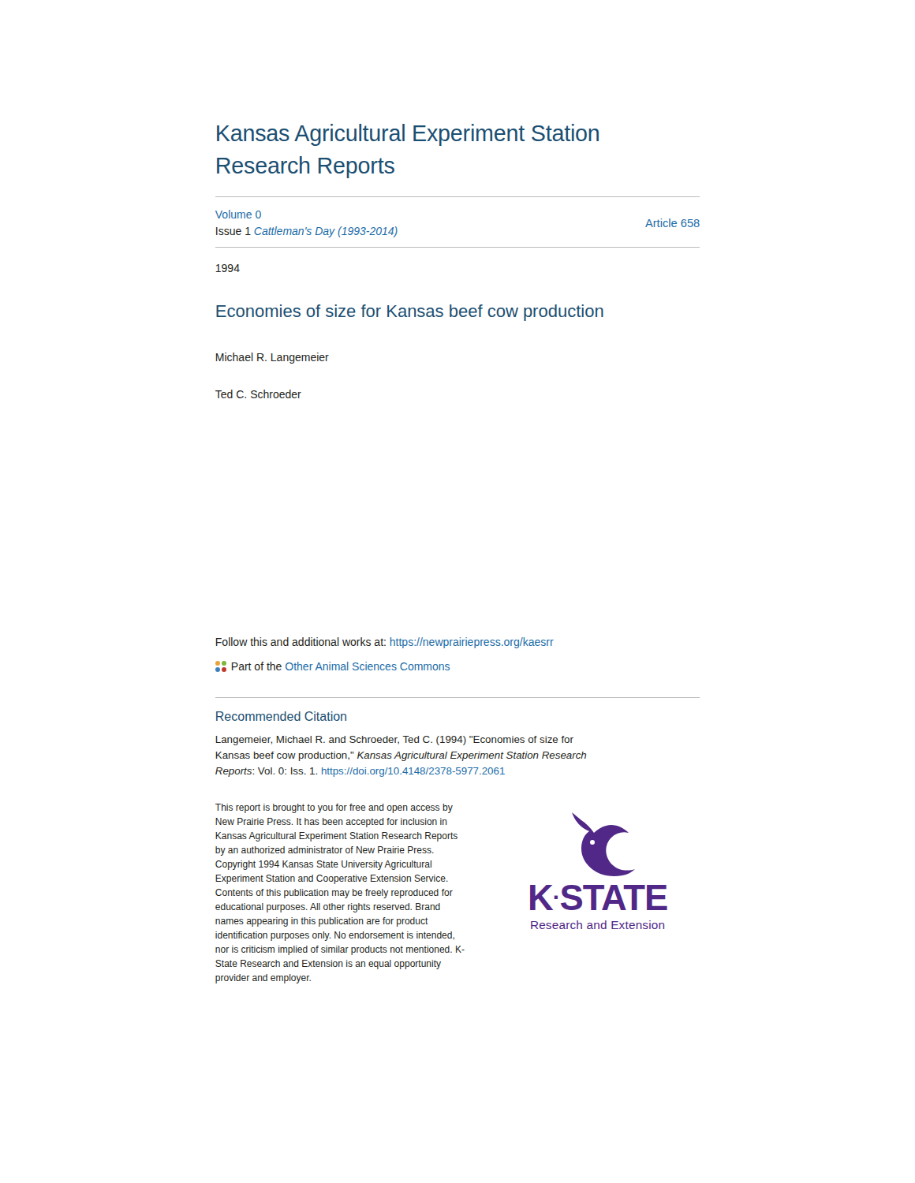Kansas Agricultural Experiment Station Research Reports
Volume 0
Issue 1 Cattleman's Day (1993-2014)
Article 658
1994
Economies of size for Kansas beef cow production
Michael R. Langemeier
Ted C. Schroeder
Follow this and additional works at: https://newprairiepress.org/kaesrr
Part of the Other Animal Sciences Commons
Recommended Citation
Langemeier, Michael R. and Schroeder, Ted C. (1994) "Economies of size for Kansas beef cow production," Kansas Agricultural Experiment Station Research Reports: Vol. 0: Iss. 1. https://doi.org/10.4148/2378-5977.2061
This report is brought to you for free and open access by New Prairie Press. It has been accepted for inclusion in Kansas Agricultural Experiment Station Research Reports by an authorized administrator of New Prairie Press. Copyright 1994 Kansas State University Agricultural Experiment Station and Cooperative Extension Service. Contents of this publication may be freely reproduced for educational purposes. All other rights reserved. Brand names appearing in this publication are for product identification purposes only. No endorsement is intended, nor is criticism implied of similar products not mentioned. K-State Research and Extension is an equal opportunity provider and employer.
K·STATE
Research and Extension